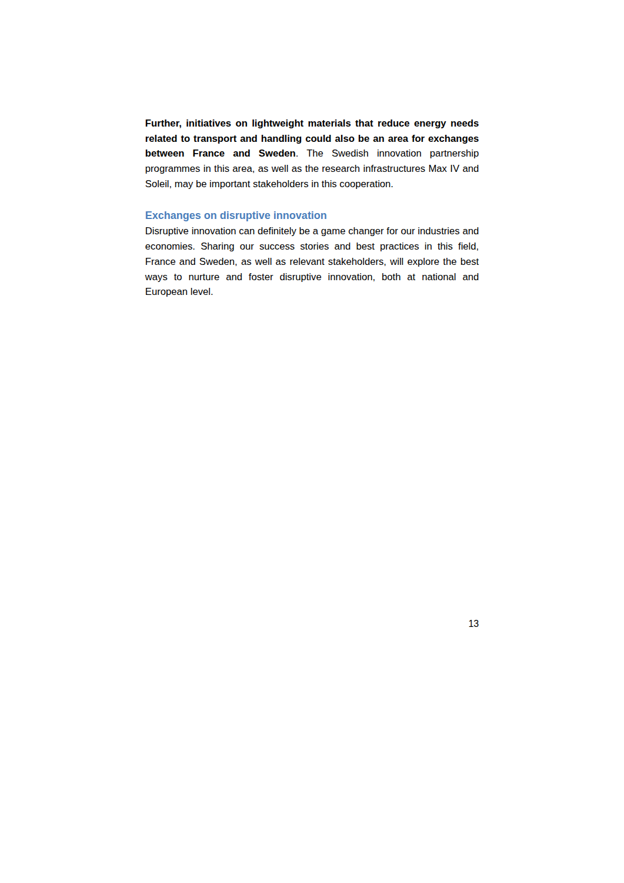Further, initiatives on lightweight materials that reduce energy needs related to transport and handling could also be an area for exchanges between France and Sweden. The Swedish innovation partnership programmes in this area, as well as the research infrastructures Max IV and Soleil, may be important stakeholders in this cooperation.
Exchanges on disruptive innovation
Disruptive innovation can definitely be a game changer for our industries and economies. Sharing our success stories and best practices in this field, France and Sweden, as well as relevant stakeholders, will explore the best ways to nurture and foster disruptive innovation, both at national and European level.
13